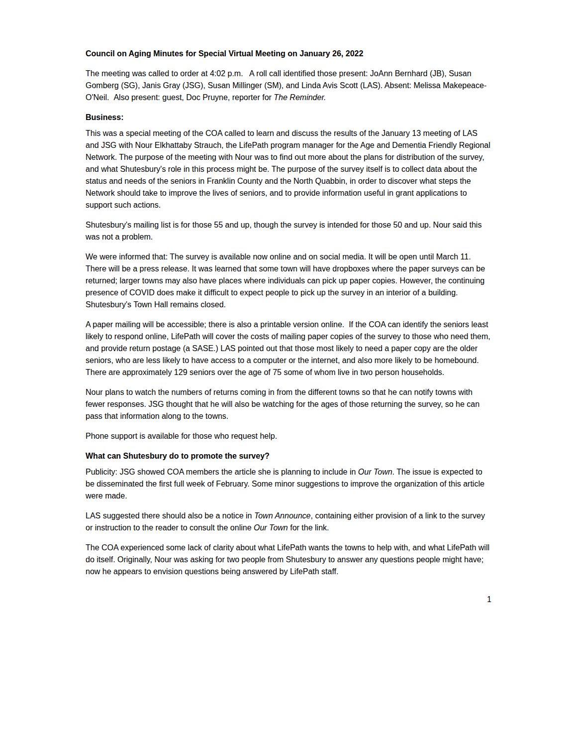Council on Aging Minutes for Special Virtual Meeting on January 26, 2022
The meeting was called to order at 4:02 p.m. A roll call identified those present: JoAnn Bernhard (JB), Susan Gomberg (SG), Janis Gray (JSG), Susan Millinger (SM), and Linda Avis Scott (LAS). Absent: Melissa Makepeace-O'Neil. Also present: guest, Doc Pruyne, reporter for The Reminder.
Business:
This was a special meeting of the COA called to learn and discuss the results of the January 13 meeting of LAS and JSG with Nour Elkhattaby Strauch, the LifePath program manager for the Age and Dementia Friendly Regional Network. The purpose of the meeting with Nour was to find out more about the plans for distribution of the survey, and what Shutesbury's role in this process might be. The purpose of the survey itself is to collect data about the status and needs of the seniors in Franklin County and the North Quabbin, in order to discover what steps the Network should take to improve the lives of seniors, and to provide information useful in grant applications to support such actions.
Shutesbury's mailing list is for those 55 and up, though the survey is intended for those 50 and up. Nour said this was not a problem.
We were informed that: The survey is available now online and on social media. It will be open until March 11. There will be a press release. It was learned that some town will have dropboxes where the paper surveys can be returned; larger towns may also have places where individuals can pick up paper copies. However, the continuing presence of COVID does make it difficult to expect people to pick up the survey in an interior of a building. Shutesbury's Town Hall remains closed.
A paper mailing will be accessible; there is also a printable version online. If the COA can identify the seniors least likely to respond online, LifePath will cover the costs of mailing paper copies of the survey to those who need them, and provide return postage (a SASE.) LAS pointed out that those most likely to need a paper copy are the older seniors, who are less likely to have access to a computer or the internet, and also more likely to be homebound. There are approximately 129 seniors over the age of 75 some of whom live in two person households.
Nour plans to watch the numbers of returns coming in from the different towns so that he can notify towns with fewer responses. JSG thought that he will also be watching for the ages of those returning the survey, so he can pass that information along to the towns.
Phone support is available for those who request help.
What can Shutesbury do to promote the survey?
Publicity: JSG showed COA members the article she is planning to include in Our Town. The issue is expected to be disseminated the first full week of February. Some minor suggestions to improve the organization of this article were made.
LAS suggested there should also be a notice in Town Announce, containing either provision of a link to the survey or instruction to the reader to consult the online Our Town for the link.
The COA experienced some lack of clarity about what LifePath wants the towns to help with, and what LifePath will do itself. Originally, Nour was asking for two people from Shutesbury to answer any questions people might have; now he appears to envision questions being answered by LifePath staff.
1